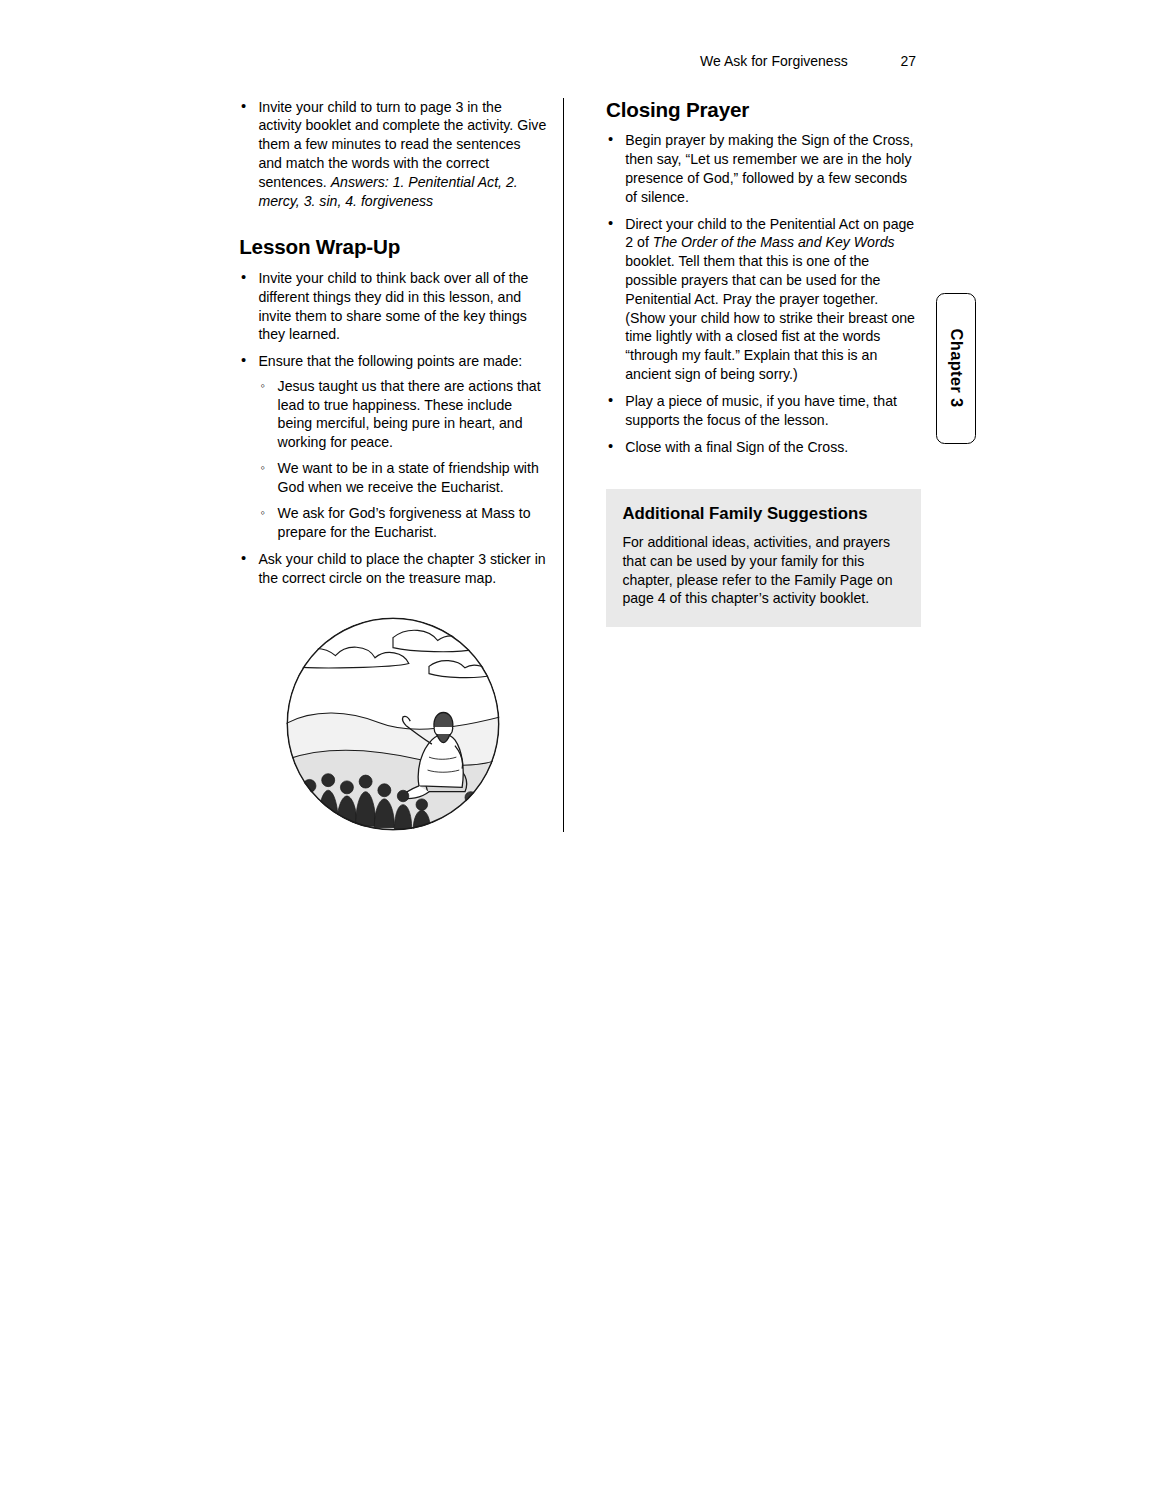We Ask for Forgiveness 27
Chapter 3
Invite your child to turn to page 3 in the activity booklet and complete the activity. Give them a few minutes to read the sentences and match the words with the correct sentences. Answers: 1. Penitential Act, 2. mercy, 3. sin, 4. forgiveness
Lesson Wrap-Up
Invite your child to think back over all of the different things they did in this lesson, and invite them to share some of the key things they learned.
Ensure that the following points are made:
Jesus taught us that there are actions that lead to true happiness. These include being merciful, being pure in heart, and working for peace.
We want to be in a state of friendship with God when we receive the Eucharist.
We ask for God’s forgiveness at Mass to prepare for the Eucharist.
Ask your child to place the chapter 3 sticker in the correct circle on the treasure map.
Closing Prayer
Begin prayer by making the Sign of the Cross, then say, “Let us remember we are in the holy presence of God,” followed by a few seconds of silence.
Direct your child to the Penitential Act on page 2 of The Order of the Mass and Key Words booklet. Tell them that this is one of the possible prayers that can be used for the Penitential Act. Pray the prayer together. (Show your child how to strike their breast one time lightly with a closed fist at the words “through my fault.” Explain that this is an ancient sign of being sorry.)
Play a piece of music, if you have time, that supports the focus of the lesson.
Close with a final Sign of the Cross.
Additional Family Suggestions
For additional ideas, activities, and prayers that can be used by your family for this chapter, please refer to the Family Page on page 4 of this chapter’s activity booklet.